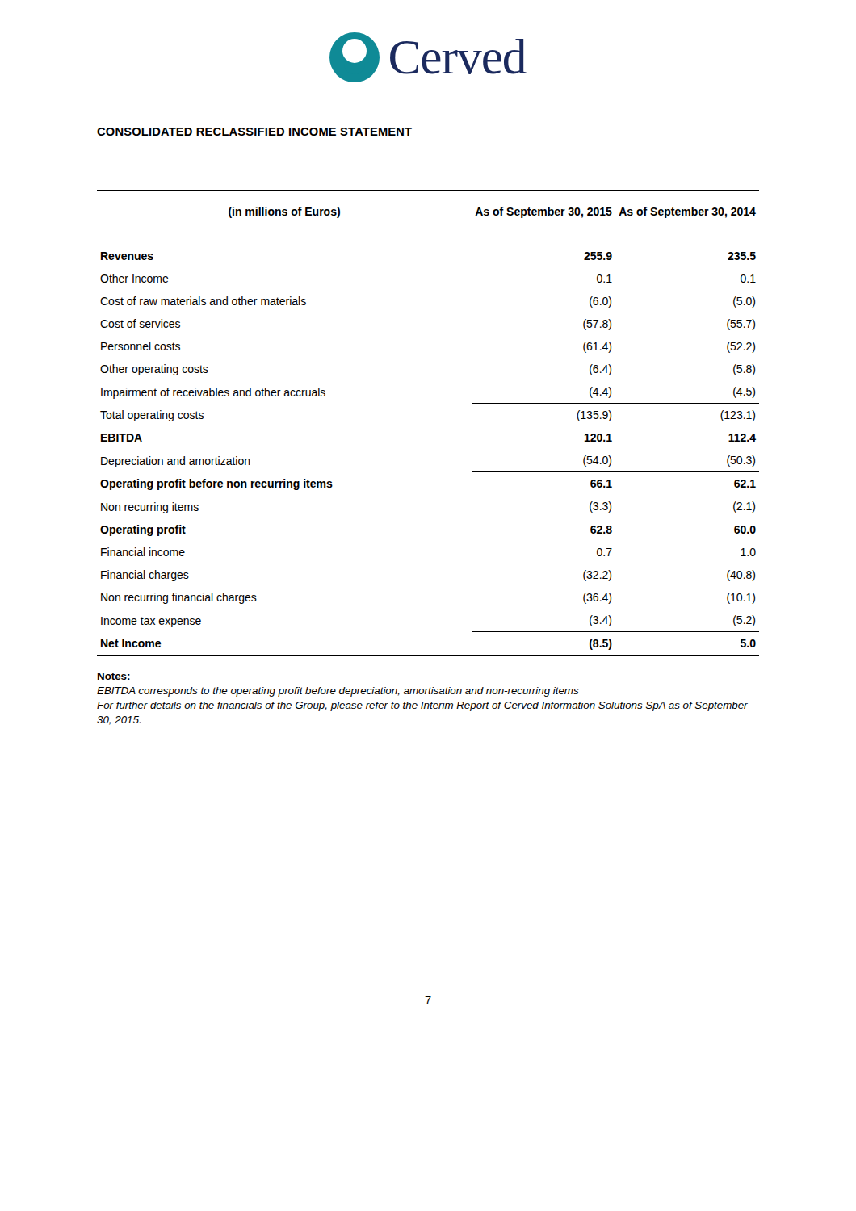Cerved
CONSOLIDATED RECLASSIFIED INCOME STATEMENT
| (in millions of Euros) | As of September 30, 2015 | As of September 30, 2014 |
| --- | --- | --- |
| Revenues | 255.9 | 235.5 |
| Other Income | 0.1 | 0.1 |
| Cost of raw materials and other materials | (6.0) | (5.0) |
| Cost of services | (57.8) | (55.7) |
| Personnel costs | (61.4) | (52.2) |
| Other operating costs | (6.4) | (5.8) |
| Impairment of receivables and other accruals | (4.4) | (4.5) |
| Total operating costs | (135.9) | (123.1) |
| EBITDA | 120.1 | 112.4 |
| Depreciation and amortization | (54.0) | (50.3) |
| Operating profit before non recurring items | 66.1 | 62.1 |
| Non recurring items | (3.3) | (2.1) |
| Operating profit | 62.8 | 60.0 |
| Financial income | 0.7 | 1.0 |
| Financial charges | (32.2) | (40.8) |
| Non recurring financial charges | (36.4) | (10.1) |
| Income tax expense | (3.4) | (5.2) |
| Net Income | (8.5) | 5.0 |
Notes:
EBITDA corresponds to the operating profit before depreciation, amortisation and non-recurring items
For further details on the financials of the Group, please refer to the Interim Report of Cerved Information Solutions SpA as of September 30, 2015.
7